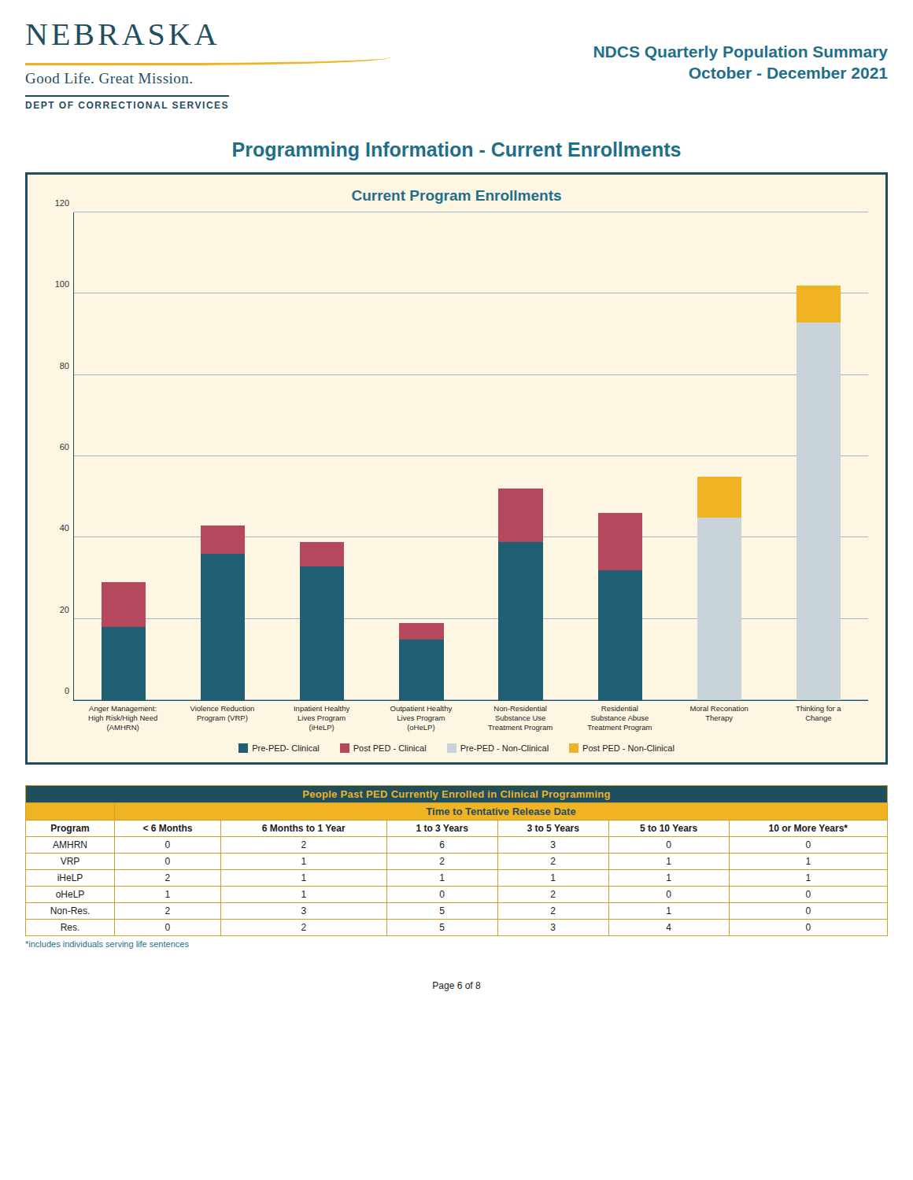NEBRASKA
Good Life. Great Mission.
DEPT OF CORRECTIONAL SERVICES
NDCS Quarterly Population Summary
October - December 2021
Programming Information - Current Enrollments
Current Program Enrollments
0
20
40
60
80
100
120
Anger Management: High Risk/High Need (AMHRN)
Violence Reduction Program (VRP)
Inpatient Healthy Lives Program (iHeLP)
Outpatient Healthy Lives Program (oHeLP)
Non-Residential Substance Use Treatment Program
Residential Substance Abuse Treatment Program
Moral Reconation Therapy
Thinking for a Change
Pre-PED- Clinical
Post PED - Clinical
Pre-PED - Non-Clinical
Post PED - Non-Clinical
| People Past PED Currently Enrolled in Clinical Programming |
| --- |
| | Time to Tentative Release Date |
| Program | < 6 Months | 6 Months to 1 Year | 1 to 3 Years | 3 to 5 Years | 5 to 10 Years | 10 or More Years* |
| AMHRN | 0 | 2 | 6 | 3 | 0 | 0 |
| VRP | 0 | 1 | 2 | 2 | 1 | 1 |
| iHeLP | 2 | 1 | 1 | 1 | 1 | 1 |
| oHeLP | 1 | 1 | 0 | 2 | 0 | 0 |
| Non-Res. | 2 | 3 | 5 | 2 | 1 | 0 |
| Res. | 0 | 2 | 5 | 3 | 4 | 0 |
*includes individuals serving life sentences
Page 6 of 8